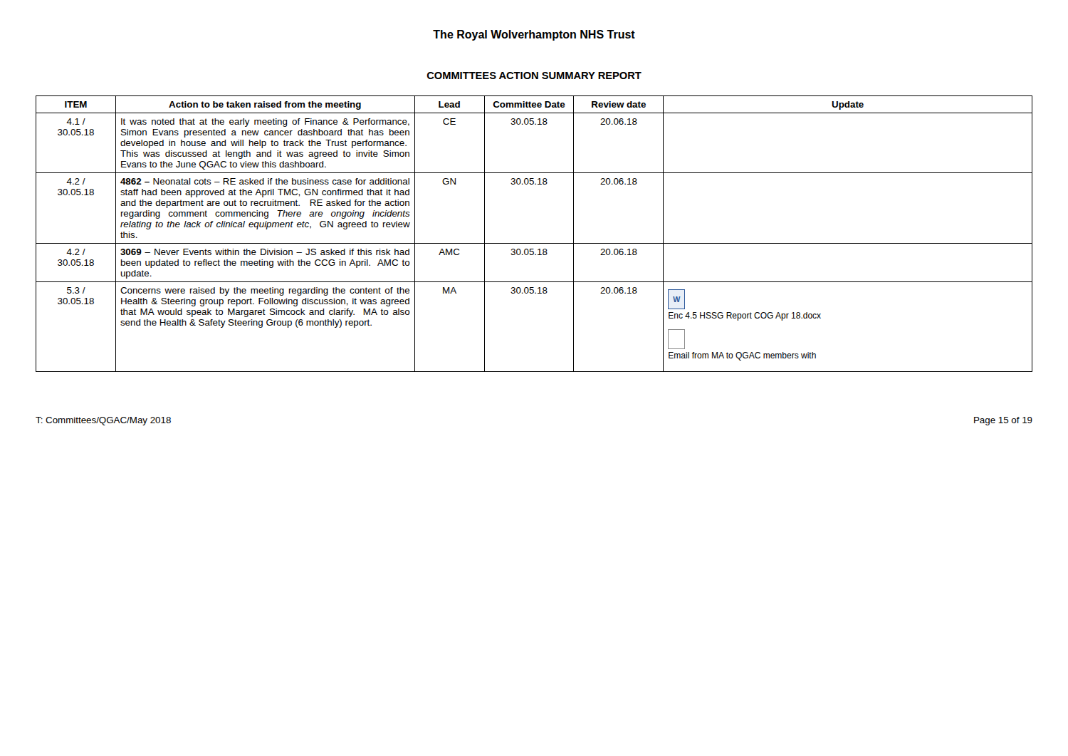The Royal Wolverhampton NHS Trust
COMMITTEES ACTION SUMMARY REPORT
| ITEM | Action to be taken raised from the meeting | Lead | Committee Date | Review date | Update |
| --- | --- | --- | --- | --- | --- |
| 4.1 / 30.05.18 | It was noted that at the early meeting of Finance & Performance, Simon Evans presented a new cancer dashboard that has been developed in house and will help to track the Trust performance. This was discussed at length and it was agreed to invite Simon Evans to the June QGAC to view this dashboard. | CE | 30.05.18 | 20.06.18 | |
| 4.2 / 30.05.18 | 4862 – Neonatal cots – RE asked if the business case for additional staff had been approved at the April TMC, GN confirmed that it had and the department are out to recruitment. RE asked for the action regarding comment commencing There are ongoing incidents relating to the lack of clinical equipment etc , GN agreed to review this. | GN | 30.05.18 | 20.06.18 | |
| 4.2 / 30.05.18 | 3069 – Never Events within the Division – JS asked if this risk had been updated to reflect the meeting with the CCG in April. AMC to update. | AMC | 30.05.18 | 20.06.18 | |
| 5.3 / 30.05.18 | Concerns were raised by the meeting regarding the content of the Health & Steering group report. Following discussion, it was agreed that MA would speak to Margaret Simcock and clarify. MA to also send the Health & Safety Steering Group (6 monthly) report. | MA | 30.05.18 | 20.06.18 | W Enc 4.5 HSSG Report COG Apr 18.docx Email from MA to QGAC members with |
T: Committees/QGAC/May 2018
Page 15 of 19